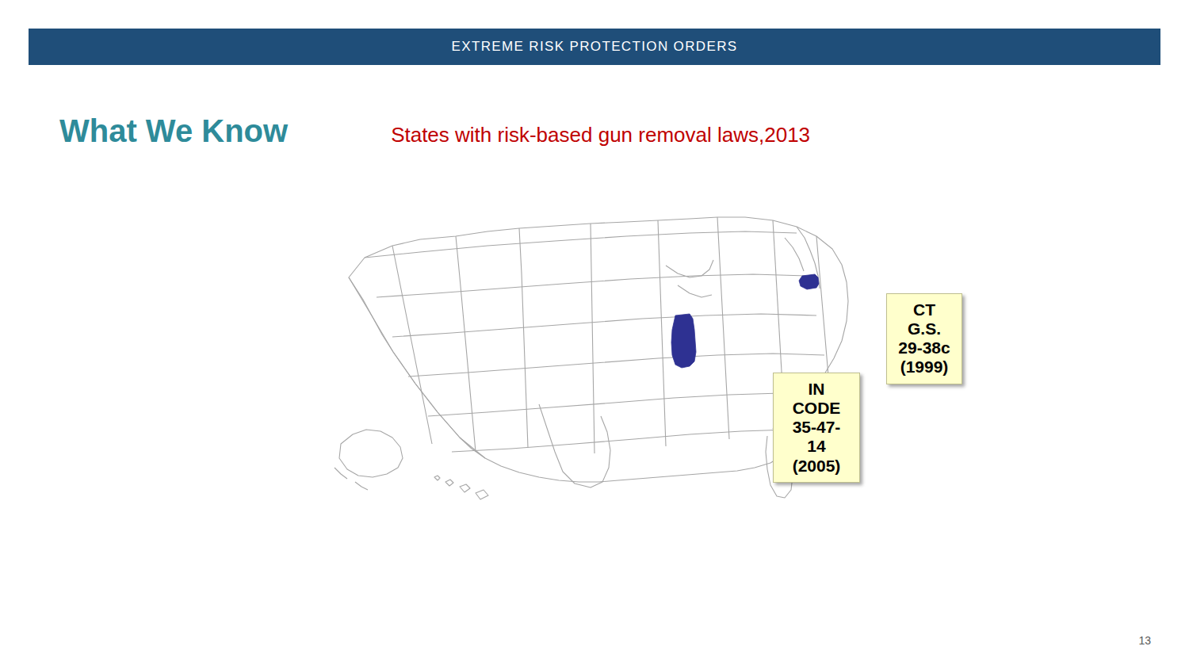Extreme Risk Protection Orders
What We Know
States with risk-based gun removal laws,2013
CT G.S.
29-38c
(1999)
IN CODE
35-47-14
(2005)
13